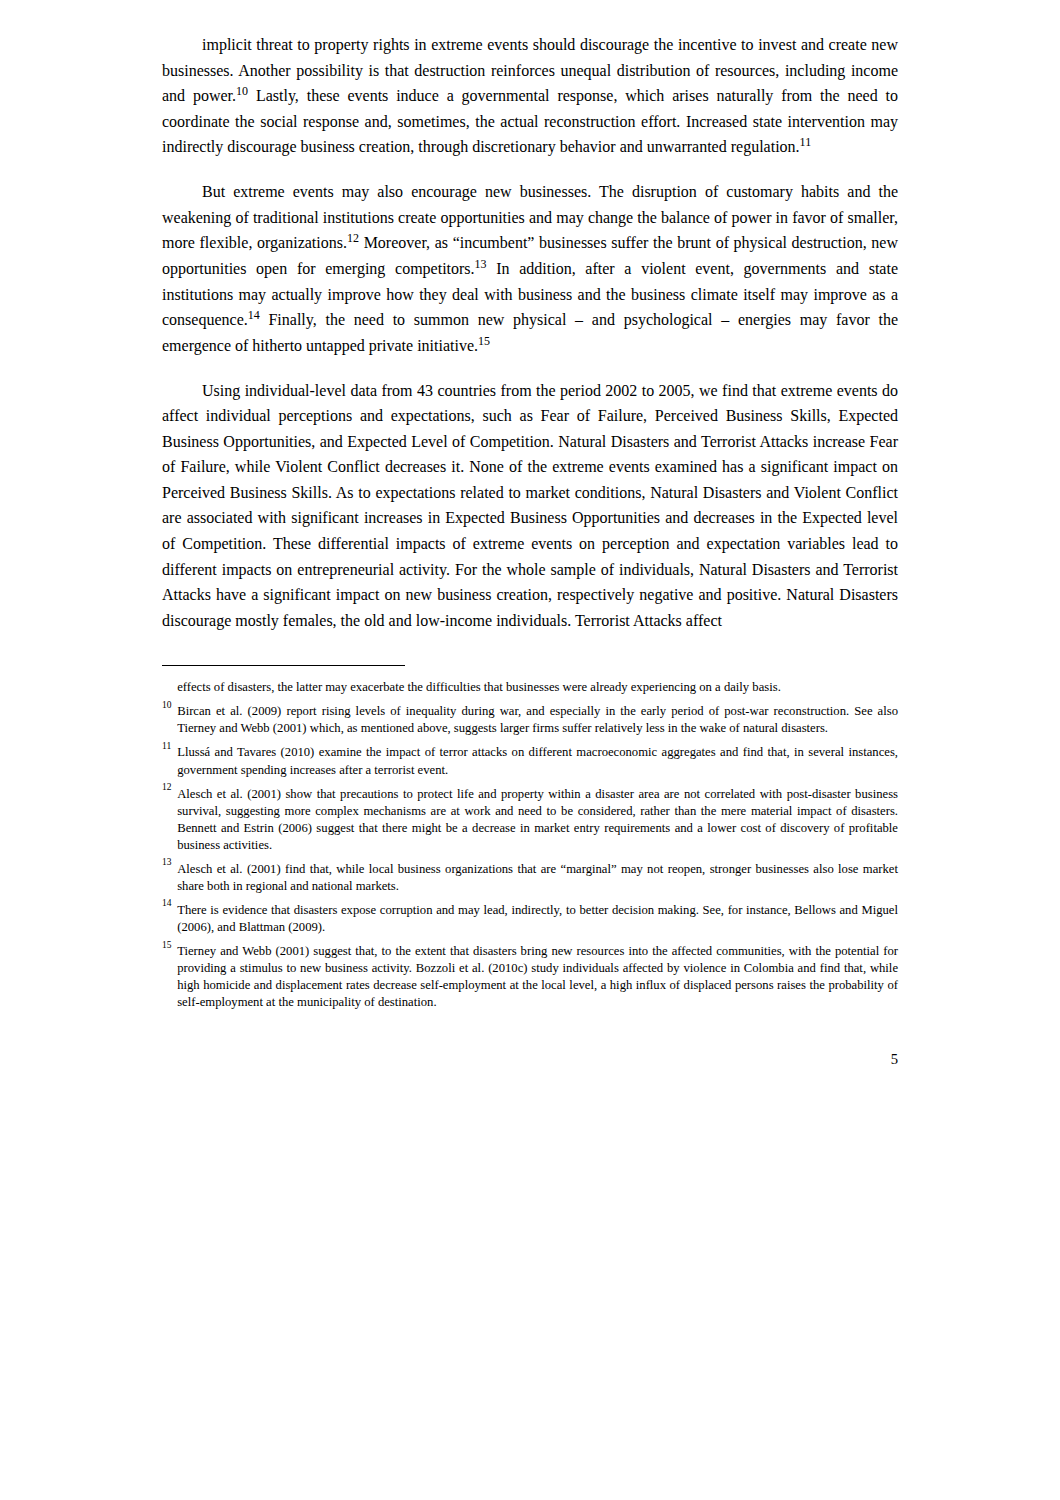implicit threat to property rights in extreme events should discourage the incentive to invest and create new businesses. Another possibility is that destruction reinforces unequal distribution of resources, including income and power.10 Lastly, these events induce a governmental response, which arises naturally from the need to coordinate the social response and, sometimes, the actual reconstruction effort. Increased state intervention may indirectly discourage business creation, through discretionary behavior and unwarranted regulation.11
But extreme events may also encourage new businesses. The disruption of customary habits and the weakening of traditional institutions create opportunities and may change the balance of power in favor of smaller, more flexible, organizations.12 Moreover, as “incumbent” businesses suffer the brunt of physical destruction, new opportunities open for emerging competitors.13 In addition, after a violent event, governments and state institutions may actually improve how they deal with business and the business climate itself may improve as a consequence.14 Finally, the need to summon new physical – and psychological – energies may favor the emergence of hitherto untapped private initiative.15
Using individual-level data from 43 countries from the period 2002 to 2005, we find that extreme events do affect individual perceptions and expectations, such as Fear of Failure, Perceived Business Skills, Expected Business Opportunities, and Expected Level of Competition. Natural Disasters and Terrorist Attacks increase Fear of Failure, while Violent Conflict decreases it. None of the extreme events examined has a significant impact on Perceived Business Skills. As to expectations related to market conditions, Natural Disasters and Violent Conflict are associated with significant increases in Expected Business Opportunities and decreases in the Expected level of Competition. These differential impacts of extreme events on perception and expectation variables lead to different impacts on entrepreneurial activity. For the whole sample of individuals, Natural Disasters and Terrorist Attacks have a significant impact on new business creation, respectively negative and positive. Natural Disasters discourage mostly females, the old and low-income individuals. Terrorist Attacks affect
effects of disasters, the latter may exacerbate the difficulties that businesses were already experiencing on a daily basis.
10 Bircan et al. (2009) report rising levels of inequality during war, and especially in the early period of post-war reconstruction. See also Tierney and Webb (2001) which, as mentioned above, suggests larger firms suffer relatively less in the wake of natural disasters.
11 Llussá and Tavares (2010) examine the impact of terror attacks on different macroeconomic aggregates and find that, in several instances, government spending increases after a terrorist event.
12 Alesch et al. (2001) show that precautions to protect life and property within a disaster area are not correlated with post-disaster business survival, suggesting more complex mechanisms are at work and need to be considered, rather than the mere material impact of disasters. Bennett and Estrin (2006) suggest that there might be a decrease in market entry requirements and a lower cost of discovery of profitable business activities.
13 Alesch et al. (2001) find that, while local business organizations that are “marginal” may not reopen, stronger businesses also lose market share both in regional and national markets.
14 There is evidence that disasters expose corruption and may lead, indirectly, to better decision making. See, for instance, Bellows and Miguel (2006), and Blattman (2009).
15 Tierney and Webb (2001) suggest that, to the extent that disasters bring new resources into the affected communities, with the potential for providing a stimulus to new business activity. Bozzoli et al. (2010c) study individuals affected by violence in Colombia and find that, while high homicide and displacement rates decrease self-employment at the local level, a high influx of displaced persons raises the probability of self-employment at the municipality of destination.
5